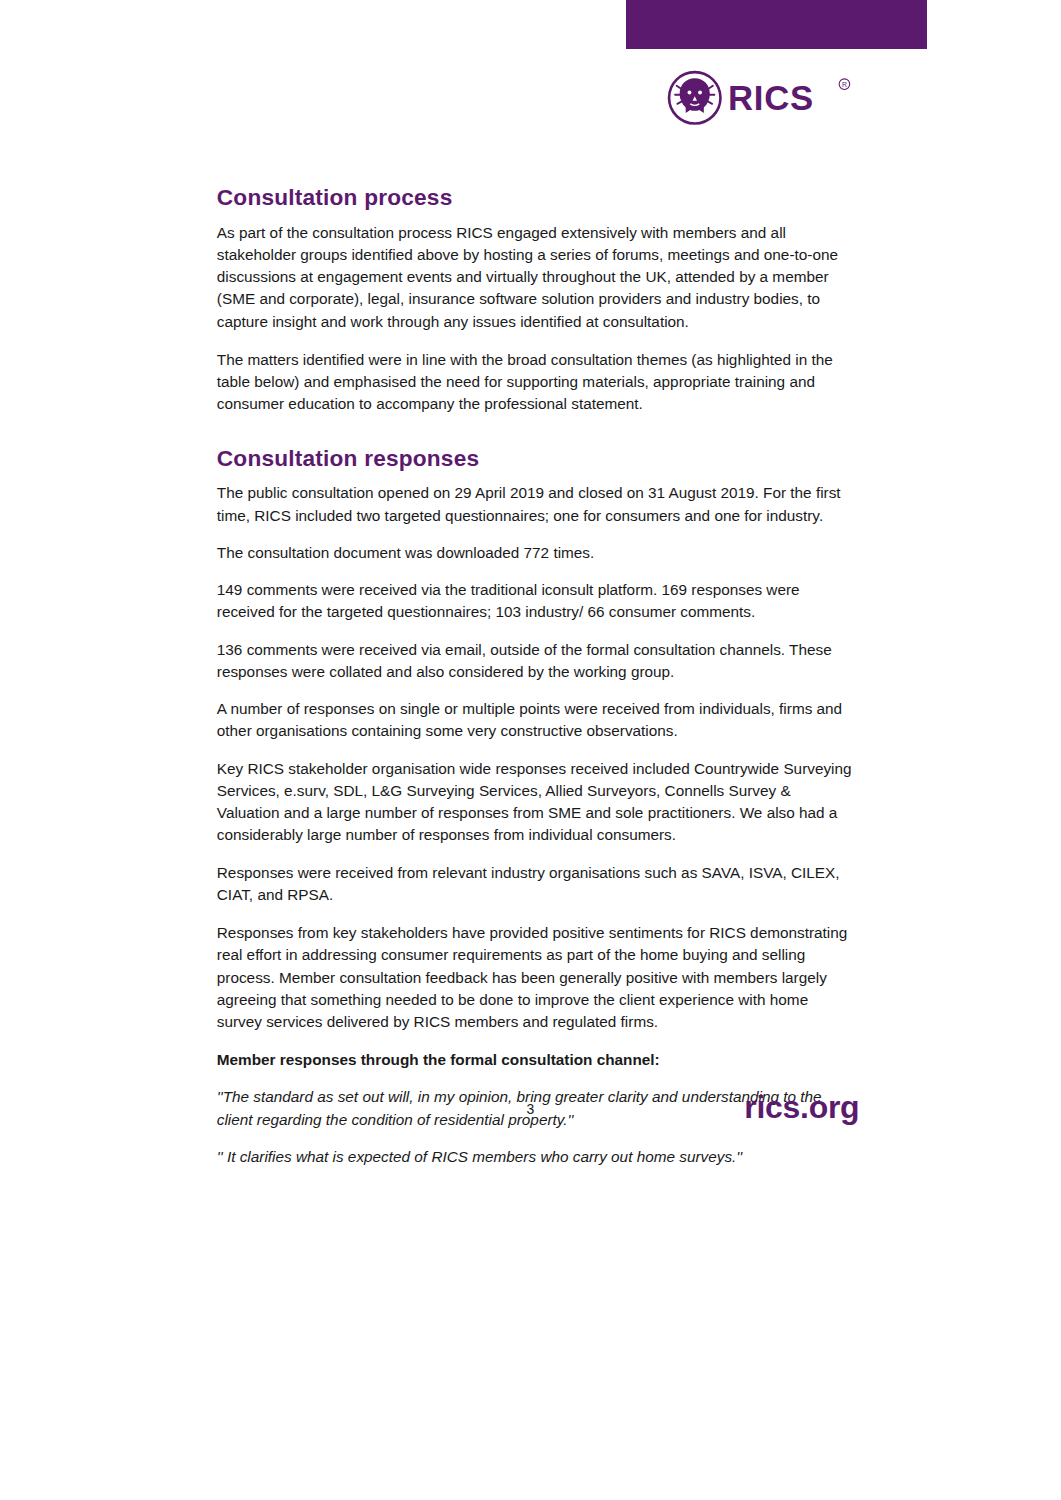RICS R
Consultation process
As part of the consultation process RICS engaged extensively with members and all stakeholder groups identified above by hosting a series of forums, meetings and one-to-one discussions at engagement events and virtually throughout the UK, attended by a member (SME and corporate), legal, insurance software solution providers and industry bodies, to capture insight and work through any issues identified at consultation.
The matters identified were in line with the broad consultation themes (as highlighted in the table below) and emphasised the need for supporting materials, appropriate training and consumer education to accompany the professional statement.
Consultation responses
The public consultation opened on 29 April 2019 and closed on 31 August 2019. For the first time, RICS included two targeted questionnaires; one for consumers and one for industry.
The consultation document was downloaded 772 times.
149 comments were received via the traditional iconsult platform. 169 responses were received for the targeted questionnaires; 103 industry/ 66 consumer comments.
136 comments were received via email, outside of the formal consultation channels. These responses were collated and also considered by the working group.
A number of responses on single or multiple points were received from individuals, firms and other organisations containing some very constructive observations.
Key RICS stakeholder organisation wide responses received included Countrywide Surveying Services, e.surv, SDL, L&G Surveying Services, Allied Surveyors, Connells Survey & Valuation and a large number of responses from SME and sole practitioners. We also had a considerably large number of responses from individual consumers.
Responses were received from relevant industry organisations such as SAVA, ISVA, CILEX, CIAT, and RPSA.
Responses from key stakeholders have provided positive sentiments for RICS demonstrating real effort in addressing consumer requirements as part of the home buying and selling process. Member consultation feedback has been generally positive with members largely agreeing that something needed to be done to improve the client experience with home survey services delivered by RICS members and regulated firms.
Member responses through the formal consultation channel:
''The standard as set out will, in my opinion, bring greater clarity and understanding to the client regarding the condition of residential property.''
'' It clarifies what is expected of RICS members who carry out home surveys.''
3
rics.org